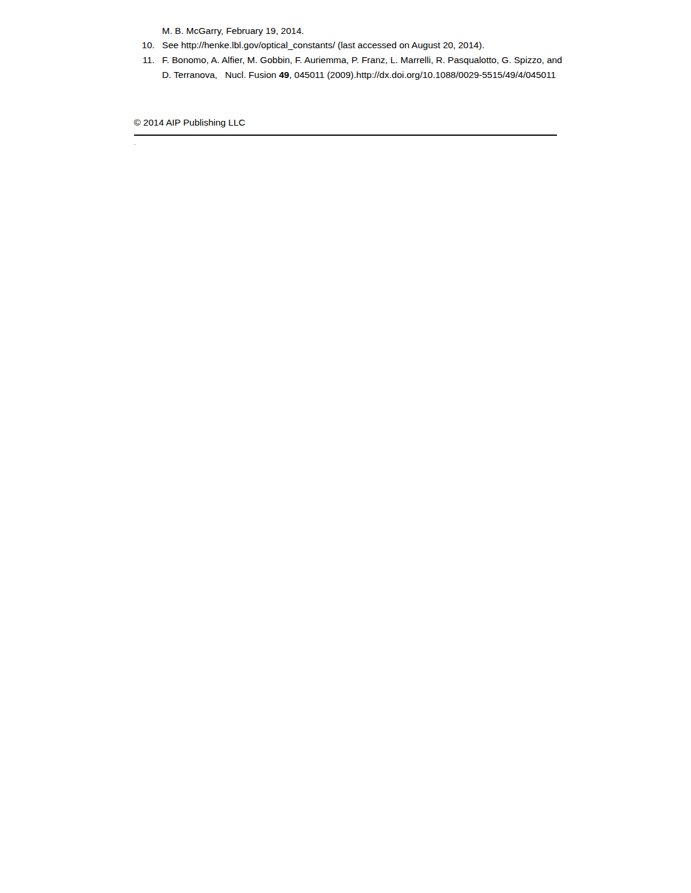M. B. McGarry, February 19, 2014.
10. See http://henke.lbl.gov/optical_constants/ (last accessed on August 20, 2014).
11. F. Bonomo, A. Alfier, M. Gobbin, F. Auriemma, P. Franz, L. Marrelli, R. Pasqualotto, G. Spizzo, and
D. Terranova, Nucl. Fusion 49, 045011 (2009).http://dx.doi.org/10.1088/0029-5515/49/4/045011
© 2014 AIP Publishing LLC
⌐